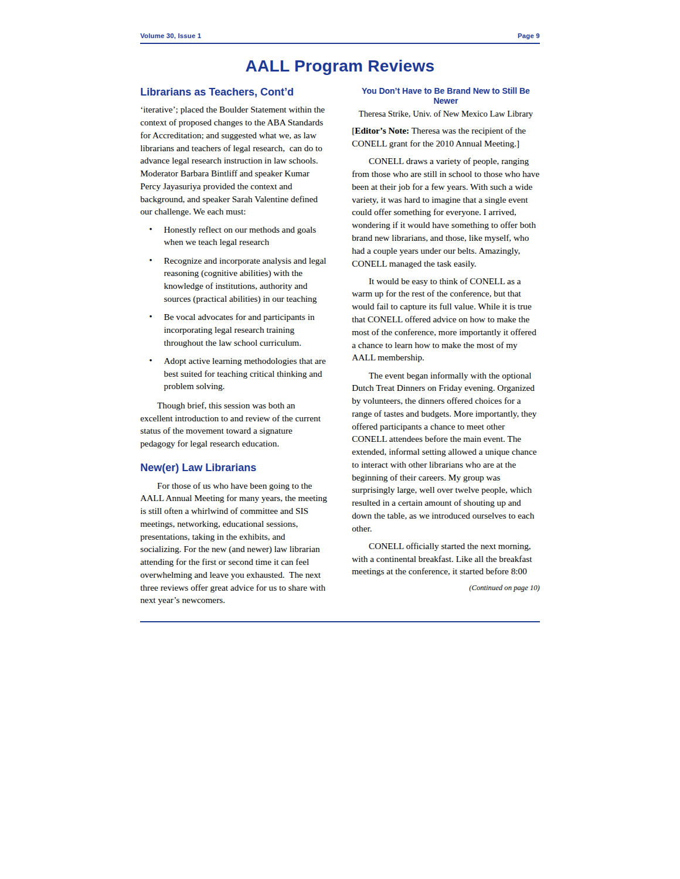Volume 30, Issue 1 Page 9
AALL Program Reviews
Librarians as Teachers, Cont’d
‘iterative’; placed the Boulder Statement within the context of proposed changes to the ABA Standards for Accreditation; and suggested what we, as law librarians and teachers of legal research, can do to advance legal research instruction in law schools. Moderator Barbara Bintliff and speaker Kumar Percy Jayasuriya provided the context and background, and speaker Sarah Valentine defined our challenge. We each must:
Honestly reflect on our methods and goals when we teach legal research
Recognize and incorporate analysis and legal reasoning (cognitive abilities) with the knowledge of institutions, authority and sources (practical abilities) in our teaching
Be vocal advocates for and participants in incorporating legal research training throughout the law school curriculum.
Adopt active learning methodologies that are best suited for teaching critical thinking and problem solving.
Though brief, this session was both an excellent introduction to and review of the current status of the movement toward a signature pedagogy for legal research education.
New(er) Law Librarians
For those of us who have been going to the AALL Annual Meeting for many years, the meeting is still often a whirlwind of committee and SIS meetings, networking, educational sessions, presentations, taking in the exhibits, and socializing. For the new (and newer) law librarian attending for the first or second time it can feel overwhelming and leave you exhausted. The next three reviews offer great advice for us to share with next year’s newcomers.
You Don’t Have to Be Brand New to Still Be Newer Theresa Strike, Univ. of New Mexico Law Library
[Editor’s Note: Theresa was the recipient of the CONELL grant for the 2010 Annual Meeting.]
CONELL draws a variety of people, ranging from those who are still in school to those who have been at their job for a few years. With such a wide variety, it was hard to imagine that a single event could offer something for everyone. I arrived, wondering if it would have something to offer both brand new librarians, and those, like myself, who had a couple years under our belts. Amazingly, CONELL managed the task easily.
It would be easy to think of CONELL as a warm up for the rest of the conference, but that would fail to capture its full value. While it is true that CONELL offered advice on how to make the most of the conference, more importantly it offered a chance to learn how to make the most of my AALL membership.
The event began informally with the optional Dutch Treat Dinners on Friday evening. Organized by volunteers, the dinners offered choices for a range of tastes and budgets. More importantly, they offered participants a chance to meet other CONELL attendees before the main event. The extended, informal setting allowed a unique chance to interact with other librarians who are at the beginning of their careers. My group was surprisingly large, well over twelve people, which resulted in a certain amount of shouting up and down the table, as we introduced ourselves to each other.
CONELL officially started the next morning, with a continental breakfast. Like all the breakfast meetings at the conference, it started before 8:00
(Continued on page 10)